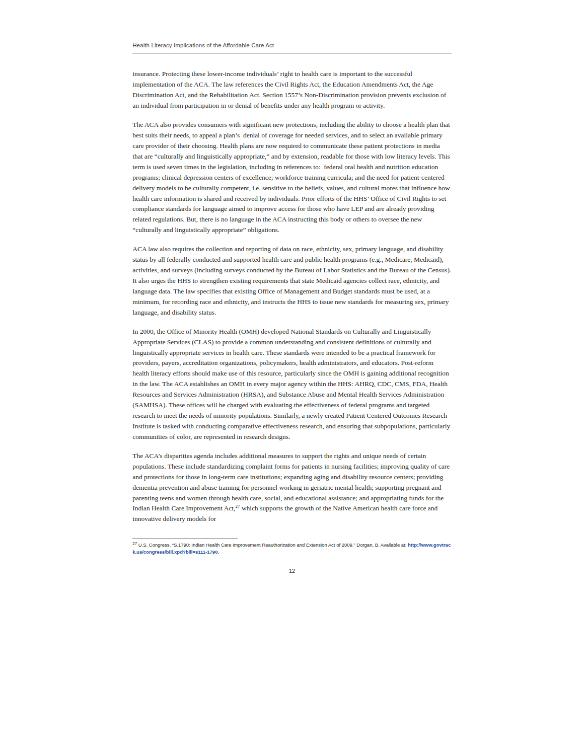Health Literacy Implications of the Affordable Care Act
insurance. Protecting these lower-income individuals’ right to health care is important to the successful implementation of the ACA. The law references the Civil Rights Act, the Education Amendments Act, the Age Discrimination Act, and the Rehabilitation Act. Section 1557’s Non-Discrimination provision prevents exclusion of an individual from participation in or denial of benefits under any health program or activity.
The ACA also provides consumers with significant new protections, including the ability to choose a health plan that best suits their needs, to appeal a plan’s denial of coverage for needed services, and to select an available primary care provider of their choosing. Health plans are now required to communicate these patient protections in media that are “culturally and linguistically appropriate,” and by extension, readable for those with low literacy levels. This term is used seven times in the legislation, including in references to: federal oral health and nutrition education programs; clinical depression centers of excellence; workforce training curricula; and the need for patient-centered delivery models to be culturally competent, i.e. sensitive to the beliefs, values, and cultural mores that influence how health care information is shared and received by individuals. Prior efforts of the HHS’ Office of Civil Rights to set compliance standards for language aimed to improve access for those who have LEP and are already providing related regulations. But, there is no language in the ACA instructing this body or others to oversee the new “culturally and linguistically appropriate” obligations.
ACA law also requires the collection and reporting of data on race, ethnicity, sex, primary language, and disability status by all federally conducted and supported health care and public health programs (e.g., Medicare, Medicaid), activities, and surveys (including surveys conducted by the Bureau of Labor Statistics and the Bureau of the Census). It also urges the HHS to strengthen existing requirements that state Medicaid agencies collect race, ethnicity, and language data. The law specifies that existing Office of Management and Budget standards must be used, at a minimum, for recording race and ethnicity, and instructs the HHS to issue new standards for measuring sex, primary language, and disability status.
In 2000, the Office of Minority Health (OMH) developed National Standards on Culturally and Linguistically Appropriate Services (CLAS) to provide a common understanding and consistent definitions of culturally and linguistically appropriate services in health care. These standards were intended to be a practical framework for providers, payers, accreditation organizations, policymakers, health administrators, and educators. Post-reform health literacy efforts should make use of this resource, particularly since the OMH is gaining additional recognition in the law. The ACA establishes an OMH in every major agency within the HHS: AHRQ, CDC, CMS, FDA, Health Resources and Services Administration (HRSA), and Substance Abuse and Mental Health Services Administration (SAMHSA). These offices will be charged with evaluating the effectiveness of federal programs and targeted research to meet the needs of minority populations. Similarly, a newly created Patient Centered Outcomes Research Institute is tasked with conducting comparative effectiveness research, and ensuring that subpopulations, particularly communities of color, are represented in research designs.
The ACA’s disparities agenda includes additional measures to support the rights and unique needs of certain populations. These include standardizing complaint forms for patients in nursing facilities; improving quality of care and protections for those in long-term care institutions; expanding aging and disability resource centers; providing dementia prevention and abuse training for personnel working in geriatric mental health; supporting pregnant and parenting teens and women through health care, social, and educational assistance; and appropriating funds for the Indian Health Care Improvement Act,27 which supports the growth of the Native American health care force and innovative delivery models for
27 U.S. Congress. “S.1790: Indian Health Care Improvement Reauthorization and Extension Act of 2009.” Dorgan, B. Available at: http://www.govtrack.us/congress/bill.xpd?bill=s111-1790.
12